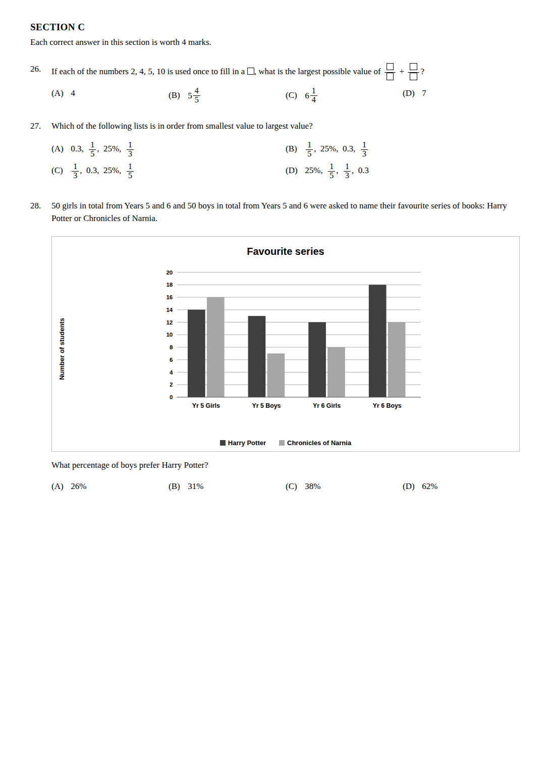SECTION C
Each correct answer in this section is worth 4 marks.
26.
If each of the numbers 2, 4, 5, 10 is used once to fill in a , what is the largest possible value of + ?
(A) 4
(B) 545
(C) 614
(D) 7
27.
Which of the following lists is in order from smallest value to largest value?
(A) 0.3, 15, 25%, 13
(B) 15, 25%, 0.3, 13
(C) 13, 0.3, 25%, 15
(D) 25%, 15, 13, 0.3
28.
50 girls in total from Years 5 and 6 and 50 boys in total from Years 5 and 6 were asked to name their favourite series of books: Harry Potter or Chronicles of Narnia.
Favourite series
Number of students
20 18 16 14 12 10 8 6 4 2 0 Yr 5 Girls Yr 5 Boys Yr 6 Girls Yr 6 Boys
Harry Potter
Chronicles of Narnia
What percentage of boys prefer Harry Potter?
(A) 26%
(B) 31%
(C) 38%
(D) 62%